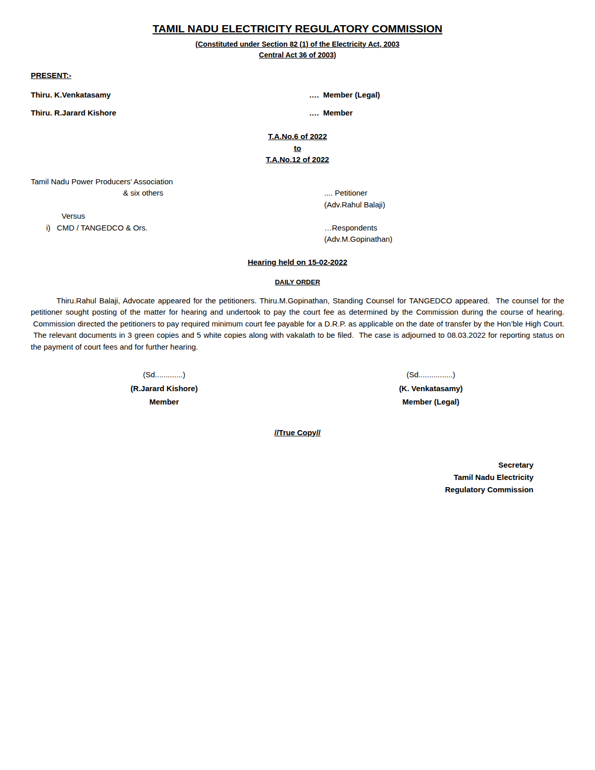TAMIL NADU ELECTRICITY REGULATORY COMMISSION
(Constituted under Section 82 (1) of the Electricity Act, 2003
Central Act 36 of 2003)
PRESENT:-
| Thiru. K.Venkatasamy | …. Member (Legal) |
| Thiru. R.Jarard Kishore | …. Member |
T.A.No.6 of 2022
to
T.A.No.12 of 2022
| Tamil Nadu Power Producers’ Association | |
| & six others | .... Petitioner |
| | (Adv.Rahul Balaji) |
| Versus | |
| i) CMD / TANGEDCO & Ors. | …Respondents |
| | (Adv.M.Gopinathan) |
Hearing held on 15-02-2022
DAILY ORDER
Thiru.Rahul Balaji, Advocate appeared for the petitioners. Thiru.M.Gopinathan, Standing Counsel for TANGEDCO appeared. The counsel for the petitioner sought posting of the matter for hearing and undertook to pay the court fee as determined by the Commission during the course of hearing. Commission directed the petitioners to pay required minimum court fee payable for a D.R.P. as applicable on the date of transfer by the Hon’ble High Court. The relevant documents in 3 green copies and 5 white copies along with vakalath to be filed. The case is adjourned to 08.03.2022 for reporting status on the payment of court fees and for further hearing.
| (Sd.............) | (Sd................) |
| (R.Jarard Kishore) | (K. Venkatasamy) |
| Member | Member (Legal) |
//True Copy//
Secretary
Tamil Nadu Electricity
Regulatory Commission